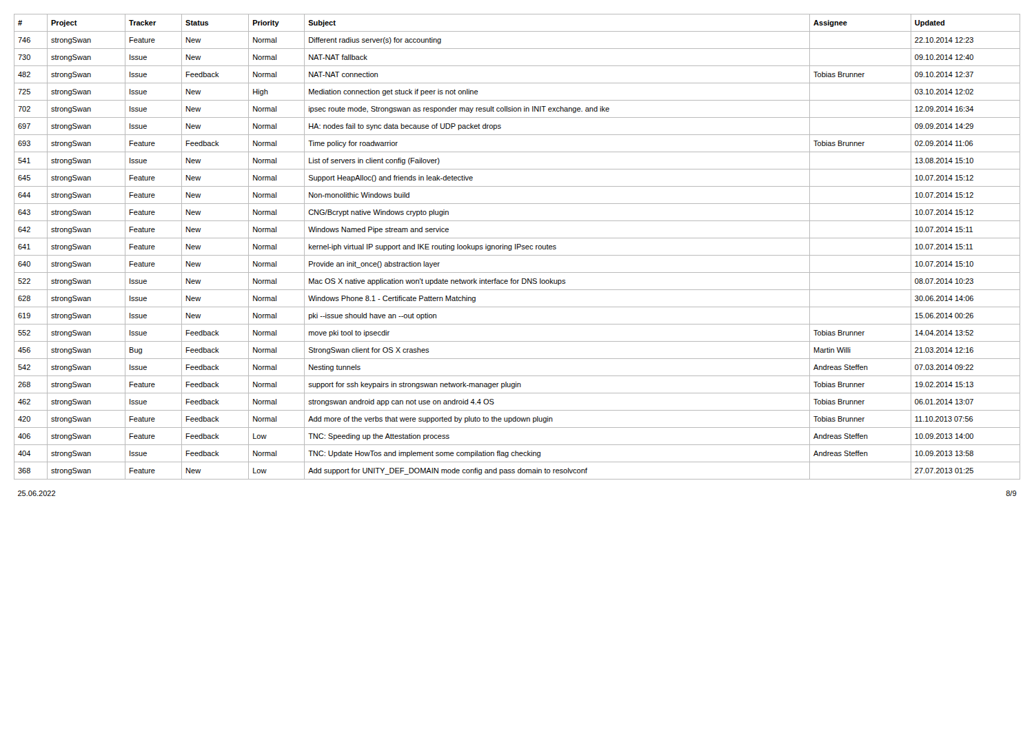| # | Project | Tracker | Status | Priority | Subject | Assignee | Updated |
| --- | --- | --- | --- | --- | --- | --- | --- |
| 746 | strongSwan | Feature | New | Normal | Different radius server(s) for accounting | | 22.10.2014 12:23 |
| 730 | strongSwan | Issue | New | Normal | NAT-NAT fallback | | 09.10.2014 12:40 |
| 482 | strongSwan | Issue | Feedback | Normal | NAT-NAT connection | Tobias Brunner | 09.10.2014 12:37 |
| 725 | strongSwan | Issue | New | High | Mediation connection get stuck if peer is not online | | 03.10.2014 12:02 |
| 702 | strongSwan | Issue | New | Normal | ipsec route mode, Strongswan as responder may result collsion in INIT exchange. and ike | | 12.09.2014 16:34 |
| 697 | strongSwan | Issue | New | Normal | HA: nodes fail to sync data because of UDP packet drops | | 09.09.2014 14:29 |
| 693 | strongSwan | Feature | Feedback | Normal | Time policy for roadwarrior | Tobias Brunner | 02.09.2014 11:06 |
| 541 | strongSwan | Issue | New | Normal | List of servers in client config (Failover) | | 13.08.2014 15:10 |
| 645 | strongSwan | Feature | New | Normal | Support HeapAlloc() and friends in leak-detective | | 10.07.2014 15:12 |
| 644 | strongSwan | Feature | New | Normal | Non-monolithic Windows build | | 10.07.2014 15:12 |
| 643 | strongSwan | Feature | New | Normal | CNG/Bcrypt native Windows crypto plugin | | 10.07.2014 15:12 |
| 642 | strongSwan | Feature | New | Normal | Windows Named Pipe stream and service | | 10.07.2014 15:11 |
| 641 | strongSwan | Feature | New | Normal | kernel-iph virtual IP support and IKE routing lookups ignoring IPsec routes | | 10.07.2014 15:11 |
| 640 | strongSwan | Feature | New | Normal | Provide an init_once() abstraction layer | | 10.07.2014 15:10 |
| 522 | strongSwan | Issue | New | Normal | Mac OS X native application won't update network interface for DNS lookups | | 08.07.2014 10:23 |
| 628 | strongSwan | Issue | New | Normal | Windows Phone 8.1 - Certificate Pattern Matching | | 30.06.2014 14:06 |
| 619 | strongSwan | Issue | New | Normal | pki --issue should have an --out option | | 15.06.2014 00:26 |
| 552 | strongSwan | Issue | Feedback | Normal | move pki tool to ipsecdir | Tobias Brunner | 14.04.2014 13:52 |
| 456 | strongSwan | Bug | Feedback | Normal | StrongSwan client for OS X crashes | Martin Willi | 21.03.2014 12:16 |
| 542 | strongSwan | Issue | Feedback | Normal | Nesting tunnels | Andreas Steffen | 07.03.2014 09:22 |
| 268 | strongSwan | Feature | Feedback | Normal | support for ssh keypairs in strongswan network-manager plugin | Tobias Brunner | 19.02.2014 15:13 |
| 462 | strongSwan | Issue | Feedback | Normal | strongswan android app can not use on android 4.4 OS | Tobias Brunner | 06.01.2014 13:07 |
| 420 | strongSwan | Feature | Feedback | Normal | Add more of the verbs that were supported by pluto to the updown plugin | Tobias Brunner | 11.10.2013 07:56 |
| 406 | strongSwan | Feature | Feedback | Low | TNC: Speeding up the Attestation process | Andreas Steffen | 10.09.2013 14:00 |
| 404 | strongSwan | Issue | Feedback | Normal | TNC: Update HowTos and implement some compilation flag checking | Andreas Steffen | 10.09.2013 13:58 |
| 368 | strongSwan | Feature | New | Low | Add support for UNITY_DEF_DOMAIN mode config and pass domain to resolvconf | | 27.07.2013 01:25 |
| 25.06.2022 | 8/9 |